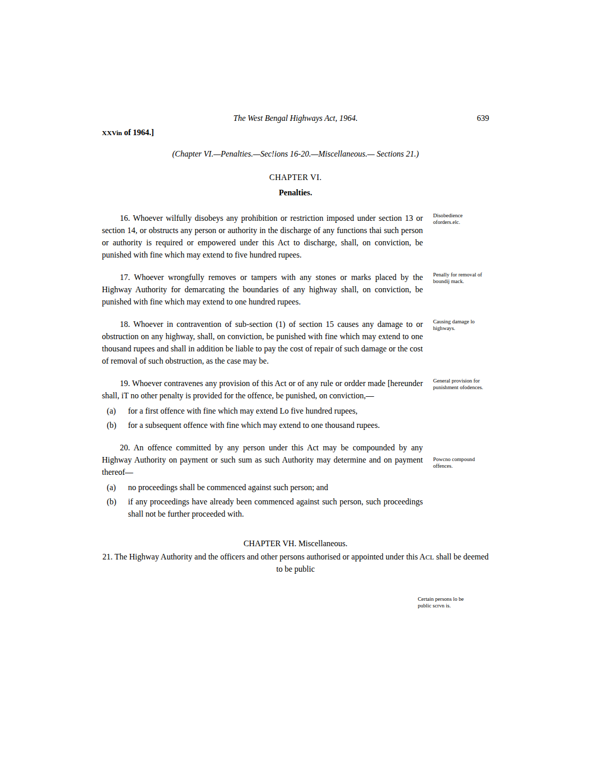The West Bengal Highways Act, 1964. 639
XXVin of 1964.]
(Chapter VI.—Penalties.—Sec!ions 16-20.—Miscellaneous.— Sections 21.)
CHAPTER VI.
Penalties.
Disobedience oforders.elc.
16. Whoever wilfully disobeys any prohibition or restriction imposed under section 13 or section 14, or obstructs any person or authority in the discharge of any functions thai such person or authority is required or empowered under this Act to discharge, shall, on conviction, be punished with fine which may extend to five hundred rupees.
Penally for removal of boundij mack.
17. Whoever wrongfully removes or tampers with any stones or marks placed by the Highway Authority for demarcating the boundaries of any highway shall, on conviction, be punished with fine which may extend to one hundred rupees.
Causing damage lo highways.
18. Whoever in contravention of sub-section (1) of section 15 causes any damage to or obstruction on any highway, shall, on conviction, be punished with fine which may extend to one thousand rupees and shall in addition be liable to pay the cost of repair of such damage or the cost of removal of such obstruction, as the case may be.
General provision for punishment ofodences.
19. Whoever contravenes any provision of this Act or of any rule or ordder made [hereunder shall, iT no other penalty is provided for the offence, be punished, on conviction,—
(a) for a first offence with fine which may extend Lo five hundred rupees,
(b) for a subsequent offence with fine which may extend to one thousand rupees.
Powcno compound offences.
20. An offence committed by any person under this Act may be compounded by any Highway Authority on payment or such sum as such Authority may determine and on payment thereof—
(a) no proceedings shall be commenced against such person; and
(b) if any proceedings have already been commenced against such person, such proceedings shall not be further proceeded with.
CHAPTER VH. Miscellaneous.
21. The Highway Authority and the officers and other persons authorised or appointed under this ACL shall be deemed to be public
Certain persons lo be public scrvn is.